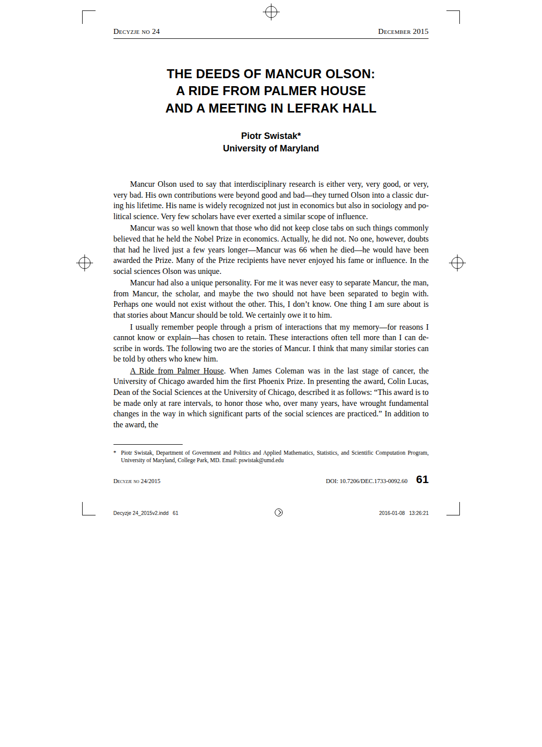Decyzje no 24 December 2015
The Deeds of Mancur Olson:
A Ride from Palmer House
and a Meeting in Lefrak Hall
Piotr Swistak*
University of Maryland
Mancur Olson used to say that interdisciplinary research is either very, very good, or very, very bad. His own contributions were beyond good and bad—they turned Olson into a classic during his lifetime. His name is widely recognized not just in economics but also in sociology and political science. Very few scholars have ever exerted a similar scope of influence.
Mancur was so well known that those who did not keep close tabs on such things commonly believed that he held the Nobel Prize in economics. Actually, he did not. No one, however, doubts that had he lived just a few years longer—Mancur was 66 when he died—he would have been awarded the Prize. Many of the Prize recipients have never enjoyed his fame or influence. In the social sciences Olson was unique.
Mancur had also a unique personality. For me it was never easy to separate Mancur, the man, from Mancur, the scholar, and maybe the two should not have been separated to begin with. Perhaps one would not exist without the other. This, I don’t know. One thing I am sure about is that stories about Mancur should be told. We certainly owe it to him.
I usually remember people through a prism of interactions that my memory—for reasons I cannot know or explain—has chosen to retain. These interactions often tell more than I can describe in words. The following two are the stories of Mancur. I think that many similar stories can be told by others who knew him.
A Ride from Palmer House. When James Coleman was in the last stage of cancer, the University of Chicago awarded him the first Phoenix Prize. In presenting the award, Colin Lucas, Dean of the Social Sciences at the University of Chicago, described it as follows: “This award is to be made only at rare intervals, to honor those who, over many years, have wrought fundamental changes in the way in which significant parts of the social sciences are practiced.” In addition to the award, the
* Piotr Swistak, Department of Government and Politics and Applied Mathematics, Statistics, and Scientific Computation Program, University of Maryland, College Park, MD. Email: pswistak@umd.edu
Decyzje no 24/2015 DOI: 10.7206/DEC.1733-0092.60 61
Decyzje 24_2015v2.indd 61 2016-01-08 13:26:21